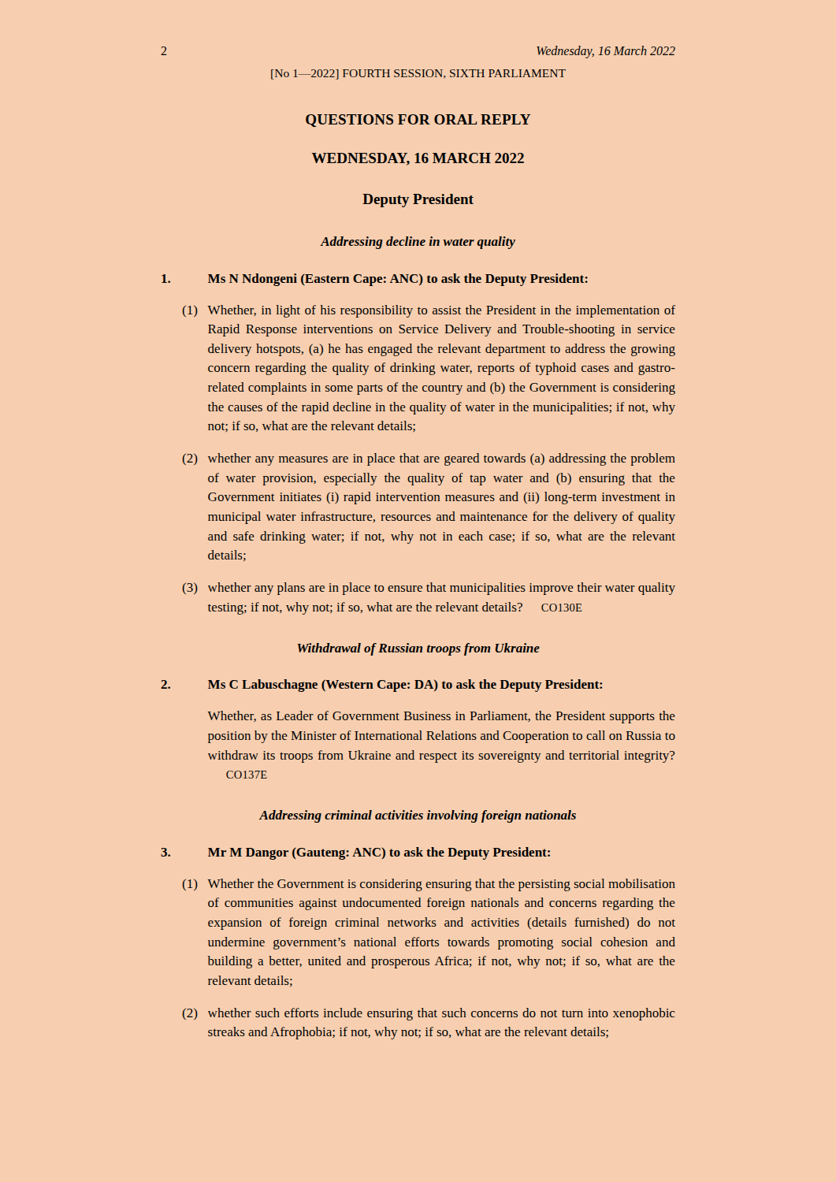2 Wednesday, 16 March 2022
[No 1—2022] FOURTH SESSION, SIXTH PARLIAMENT
QUESTIONS FOR ORAL REPLY
WEDNESDAY, 16 MARCH 2022
Deputy President
Addressing decline in water quality
1. Ms N Ndongeni (Eastern Cape: ANC) to ask the Deputy President:
(1) Whether, in light of his responsibility to assist the President in the implementation of Rapid Response interventions on Service Delivery and Trouble-shooting in service delivery hotspots, (a) he has engaged the relevant department to address the growing concern regarding the quality of drinking water, reports of typhoid cases and gastro-related complaints in some parts of the country and (b) the Government is considering the causes of the rapid decline in the quality of water in the municipalities; if not, why not; if so, what are the relevant details;
(2) whether any measures are in place that are geared towards (a) addressing the problem of water provision, especially the quality of tap water and (b) ensuring that the Government initiates (i) rapid intervention measures and (ii) long-term investment in municipal water infrastructure, resources and maintenance for the delivery of quality and safe drinking water; if not, why not in each case; if so, what are the relevant details;
(3) whether any plans are in place to ensure that municipalities improve their water quality testing; if not, why not; if so, what are the relevant details?CO130E
Withdrawal of Russian troops from Ukraine
2. Ms C Labuschagne (Western Cape: DA) to ask the Deputy President:
Whether, as Leader of Government Business in Parliament, the President supports the position by the Minister of International Relations and Cooperation to call on Russia to withdraw its troops from Ukraine and respect its sovereignty and territorial integrity?CO137E
Addressing criminal activities involving foreign nationals
3. Mr M Dangor (Gauteng: ANC) to ask the Deputy President:
(1) Whether the Government is considering ensuring that the persisting social mobilisation of communities against undocumented foreign nationals and concerns regarding the expansion of foreign criminal networks and activities (details furnished) do not undermine government’s national efforts towards promoting social cohesion and building a better, united and prosperous Africa; if not, why not; if so, what are the relevant details;
(2) whether such efforts include ensuring that such concerns do not turn into xenophobic streaks and Afrophobia; if not, why not; if so, what are the relevant details;